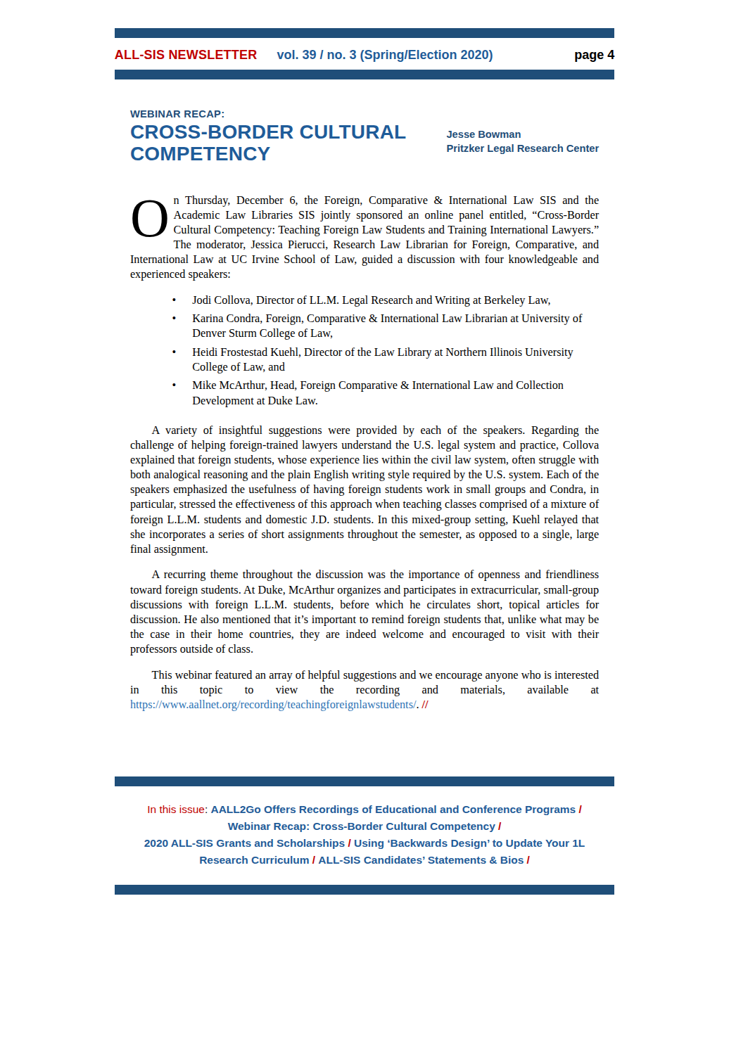ALL-SIS NEWSLETTER vol. 39 / no. 3 (Spring/Election 2020) page 4
WEBINAR RECAP:
CROSS-BORDER CULTURAL COMPETENCY
Jesse Bowman
Pritzker Legal Research Center
On Thursday, December 6, the Foreign, Comparative & International Law SIS and the Academic Law Libraries SIS jointly sponsored an online panel entitled, “Cross-Border Cultural Competency: Teaching Foreign Law Students and Training International Lawyers.” The moderator, Jessica Pierucci, Research Law Librarian for Foreign, Comparative, and International Law at UC Irvine School of Law, guided a discussion with four knowledgeable and experienced speakers:
Jodi Collova, Director of LL.M. Legal Research and Writing at Berkeley Law,
Karina Condra, Foreign, Comparative & International Law Librarian at University of Denver Sturm College of Law,
Heidi Frostestad Kuehl, Director of the Law Library at Northern Illinois University College of Law, and
Mike McArthur, Head, Foreign Comparative & International Law and Collection Development at Duke Law.
A variety of insightful suggestions were provided by each of the speakers. Regarding the challenge of helping foreign-trained lawyers understand the U.S. legal system and practice, Collova explained that foreign students, whose experience lies within the civil law system, often struggle with both analogical reasoning and the plain English writing style required by the U.S. system. Each of the speakers emphasized the usefulness of having foreign students work in small groups and Condra, in particular, stressed the effectiveness of this approach when teaching classes comprised of a mixture of foreign L.L.M. students and domestic J.D. students. In this mixed-group setting, Kuehl relayed that she incorporates a series of short assignments throughout the semester, as opposed to a single, large final assignment.
A recurring theme throughout the discussion was the importance of openness and friendliness toward foreign students. At Duke, McArthur organizes and participates in extracurricular, small-group discussions with foreign L.L.M. students, before which he circulates short, topical articles for discussion. He also mentioned that it’s important to remind foreign students that, unlike what may be the case in their home countries, they are indeed welcome and encouraged to visit with their professors outside of class.
This webinar featured an array of helpful suggestions and we encourage anyone who is interested in this topic to view the recording and materials, available at https://www.aallnet.org/recording/teachingforeignlawstudents/. //
In this issue: AALL2Go Offers Recordings of Educational and Conference Programs /
Webinar Recap: Cross-Border Cultural Competency /
2020 ALL-SIS Grants and Scholarships / Using ‘Backwards Design’ to Update Your 1L Research Curriculum / ALL-SIS Candidates’ Statements & Bios /